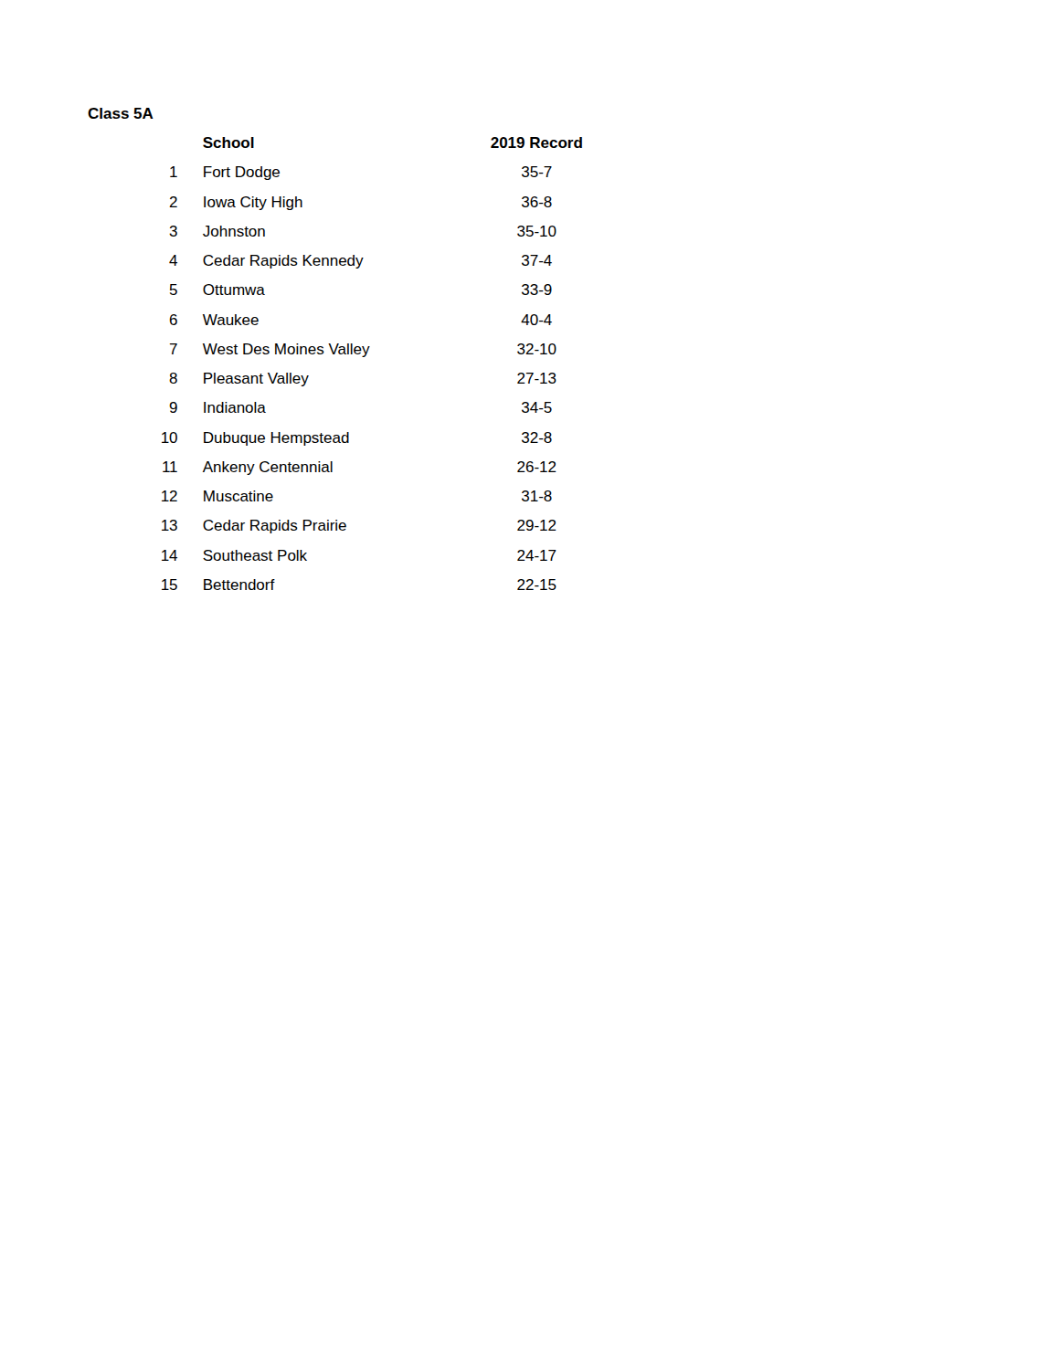Class 5A
| | School | 2019 Record |
| --- | --- | --- |
| 1 | Fort Dodge | 35-7 |
| 2 | Iowa City High | 36-8 |
| 3 | Johnston | 35-10 |
| 4 | Cedar Rapids Kennedy | 37-4 |
| 5 | Ottumwa | 33-9 |
| 6 | Waukee | 40-4 |
| 7 | West Des Moines Valley | 32-10 |
| 8 | Pleasant Valley | 27-13 |
| 9 | Indianola | 34-5 |
| 10 | Dubuque Hempstead | 32-8 |
| 11 | Ankeny Centennial | 26-12 |
| 12 | Muscatine | 31-8 |
| 13 | Cedar Rapids Prairie | 29-12 |
| 14 | Southeast Polk | 24-17 |
| 15 | Bettendorf | 22-15 |